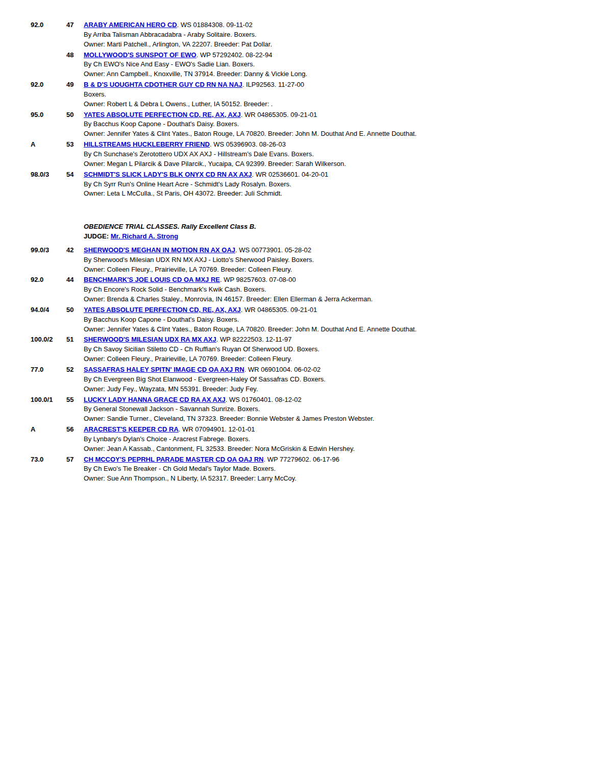| 92.0 | 47 | ARABY AMERICAN HERO CD . WS 01884308. 09-11-02 By Arriba Talisman Abbracadabra - Araby Solitaire. Boxers. Owner: Marti Patchell., Arlington, VA 22207. Breeder: Pat Dollar. |
| | 48 | MOLLYWOOD'S SUNSPOT OF EWO . WP 57292402. 08-22-94 By Ch EWO's Nice And Easy - EWO's Sadie Lian. Boxers. Owner: Ann Campbell., Knoxville, TN 37914. Breeder: Danny & Vickie Long. |
| 92.0 | 49 | B & D'S UOUGHTA CDOTHER GUY CD RN NA NAJ . ILP92563. 11-27-00 Boxers. Owner: Robert L & Debra L Owens., Luther, IA 50152. Breeder: . |
| 95.0 | 50 | YATES ABSOLUTE PERFECTION CD, RE, AX, AXJ . WR 04865305. 09-21-01 By Bacchus Koop Capone - Douthat's Daisy. Boxers. Owner: Jennifer Yates & Clint Yates., Baton Rouge, LA 70820. Breeder: John M. Douthat And E. Annette Douthat. |
| A | 53 | HILLSTREAMS HUCKLEBERRY FRIEND . WS 05396903. 08-26-03 By Ch Sunchase's Zerotottero UDX AX AXJ - Hillstream's Dale Evans. Boxers. Owner: Megan L Pilarcik & Dave Pilarcik., Yucaipa, CA 92399. Breeder: Sarah Wilkerson. |
| 98.0/3 | 54 | SCHMIDT'S SLICK LADY'S BLK ONYX CD RN AX AXJ . WR 02536601. 04-20-01 By Ch Syrr Run's Online Heart Acre - Schmidt's Lady Rosalyn. Boxers. Owner: Leta L McCulla., St Paris, OH 43072. Breeder: Juli Schmidt. |
| | | OBEDIENCE TRIAL CLASSES. Rally Excellent Class B. JUDGE: Mr. Richard A. Strong |
| 99.0/3 | 42 | SHERWOOD'S MEGHAN IN MOTION RN AX OAJ . WS 00773901. 05-28-02 By Sherwood's Milesian UDX RN MX AXJ - Liotto's Sherwood Paisley. Boxers. Owner: Colleen Fleury., Prairieville, LA 70769. Breeder: Colleen Fleury. |
| 92.0 | 44 | BENCHMARK'S JOE LOUIS CD OA MXJ RE . WP 98257603. 07-08-00 By Ch Encore's Rock Solid - Benchmark's Kwik Cash. Boxers. Owner: Brenda & Charles Staley., Monrovia, IN 46157. Breeder: Ellen Ellerman & Jerra Ackerman. |
| 94.0/4 | 50 | YATES ABSOLUTE PERFECTION CD, RE, AX, AXJ . WR 04865305. 09-21-01 By Bacchus Koop Capone - Douthat's Daisy. Boxers. Owner: Jennifer Yates & Clint Yates., Baton Rouge, LA 70820. Breeder: John M. Douthat And E. Annette Douthat. |
| 100.0/2 | 51 | SHERWOOD'S MILESIAN UDX RA MX AXJ . WP 82222503. 12-11-97 By Ch Savoy Sicilian Stiletto CD - Ch Ruffian's Ruyan Of Sherwood UD. Boxers. Owner: Colleen Fleury., Prairieville, LA 70769. Breeder: Colleen Fleury. |
| 77.0 | 52 | SASSAFRAS HALEY SPITN' IMAGE CD OA AXJ RN . WR 06901004. 06-02-02 By Ch Evergreen Big Shot Elanwood - Evergreen-Haley Of Sassafras CD. Boxers. Owner: Judy Fey., Wayzata, MN 55391. Breeder: Judy Fey. |
| 100.0/1 | 55 | LUCKY LADY HANNA GRACE CD RA AX AXJ . WS 01760401. 08-12-02 By General Stonewall Jackson - Savannah Sunrize. Boxers. Owner: Sandie Turner., Cleveland, TN 37323. Breeder: Bonnie Webster & James Preston Webster. |
| A | 56 | ARACREST'S KEEPER CD RA . WR 07094901. 12-01-01 By Lynbary's Dylan's Choice - Aracrest Fabrege. Boxers. Owner: Jean A Kassab., Cantonment, FL 32533. Breeder: Nora McGriskin & Edwin Hershey. |
| 73.0 | 57 | CH MCCOY'S PEPRHL PARADE MASTER CD OA OAJ RN . WP 77279602. 06-17-96 By Ch Ewo's Tie Breaker - Ch Gold Medal's Taylor Made. Boxers. Owner: Sue Ann Thompson., N Liberty, IA 52317. Breeder: Larry McCoy. |